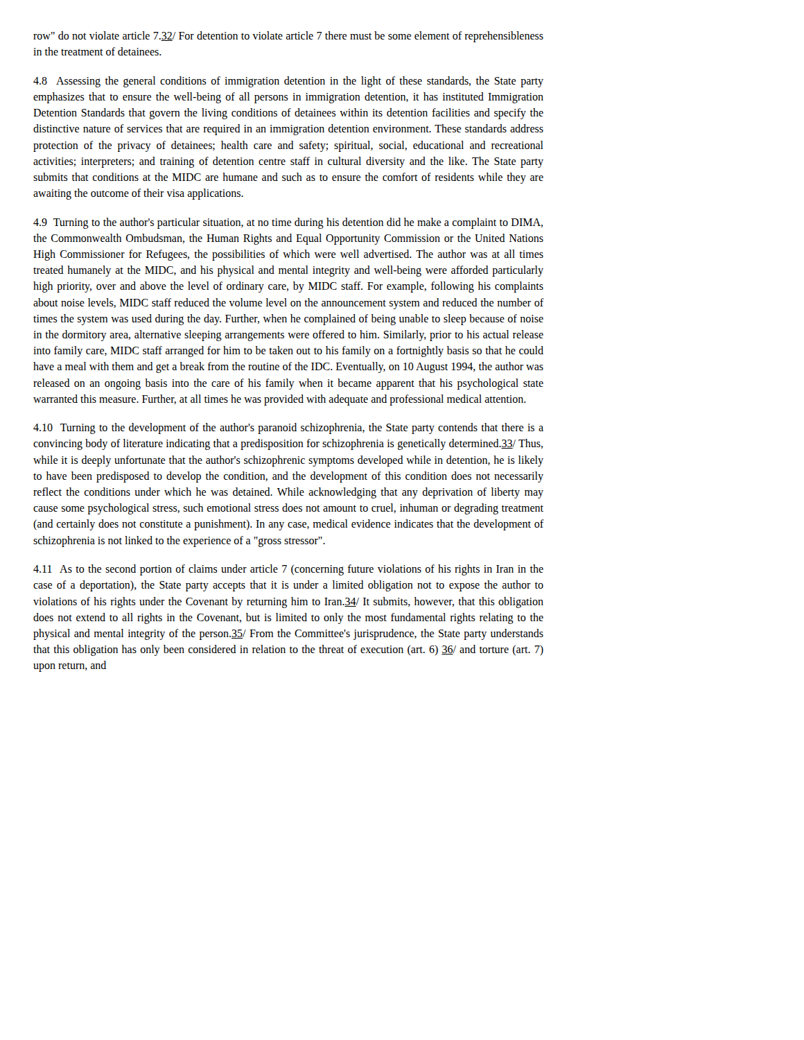row" do not violate article 7.32/ For detention to violate article 7 there must be some element of reprehensibleness in the treatment of detainees.
4.8 Assessing the general conditions of immigration detention in the light of these standards, the State party emphasizes that to ensure the well-being of all persons in immigration detention, it has instituted Immigration Detention Standards that govern the living conditions of detainees within its detention facilities and specify the distinctive nature of services that are required in an immigration detention environment. These standards address protection of the privacy of detainees; health care and safety; spiritual, social, educational and recreational activities; interpreters; and training of detention centre staff in cultural diversity and the like. The State party submits that conditions at the MIDC are humane and such as to ensure the comfort of residents while they are awaiting the outcome of their visa applications.
4.9 Turning to the author's particular situation, at no time during his detention did he make a complaint to DIMA, the Commonwealth Ombudsman, the Human Rights and Equal Opportunity Commission or the United Nations High Commissioner for Refugees, the possibilities of which were well advertised. The author was at all times treated humanely at the MIDC, and his physical and mental integrity and well-being were afforded particularly high priority, over and above the level of ordinary care, by MIDC staff. For example, following his complaints about noise levels, MIDC staff reduced the volume level on the announcement system and reduced the number of times the system was used during the day. Further, when he complained of being unable to sleep because of noise in the dormitory area, alternative sleeping arrangements were offered to him. Similarly, prior to his actual release into family care, MIDC staff arranged for him to be taken out to his family on a fortnightly basis so that he could have a meal with them and get a break from the routine of the IDC. Eventually, on 10 August 1994, the author was released on an ongoing basis into the care of his family when it became apparent that his psychological state warranted this measure. Further, at all times he was provided with adequate and professional medical attention.
4.10 Turning to the development of the author's paranoid schizophrenia, the State party contends that there is a convincing body of literature indicating that a predisposition for schizophrenia is genetically determined.33/ Thus, while it is deeply unfortunate that the author's schizophrenic symptoms developed while in detention, he is likely to have been predisposed to develop the condition, and the development of this condition does not necessarily reflect the conditions under which he was detained. While acknowledging that any deprivation of liberty may cause some psychological stress, such emotional stress does not amount to cruel, inhuman or degrading treatment (and certainly does not constitute a punishment). In any case, medical evidence indicates that the development of schizophrenia is not linked to the experience of a "gross stressor".
4.11 As to the second portion of claims under article 7 (concerning future violations of his rights in Iran in the case of a deportation), the State party accepts that it is under a limited obligation not to expose the author to violations of his rights under the Covenant by returning him to Iran.34/ It submits, however, that this obligation does not extend to all rights in the Covenant, but is limited to only the most fundamental rights relating to the physical and mental integrity of the person.35/ From the Committee's jurisprudence, the State party understands that this obligation has only been considered in relation to the threat of execution (art. 6) 36/ and torture (art. 7) upon return, and